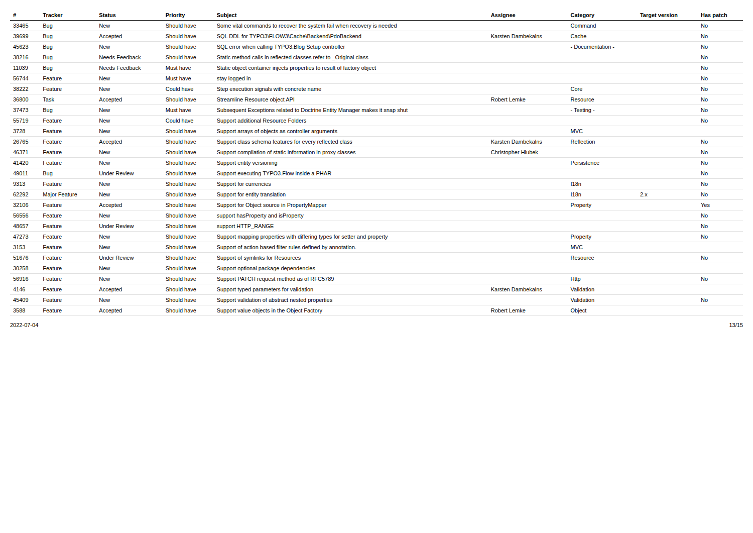| # | Tracker | Status | Priority | Subject | Assignee | Category | Target version | Has patch |
| --- | --- | --- | --- | --- | --- | --- | --- | --- |
| 33465 | Bug | New | Should have | Some vital commands to recover the system fail when recovery is needed | | Command | | No |
| 39699 | Bug | Accepted | Should have | SQL DDL for TYPO3\FLOW3\Cache\Backend\PdoBackend | Karsten Dambekalns | Cache | | No |
| 45623 | Bug | New | Should have | SQL error when calling TYPO3.Blog Setup controller | | - Documentation - | | No |
| 38216 | Bug | Needs Feedback | Should have | Static method calls in reflected classes refer to _Original class | | | | No |
| 11039 | Bug | Needs Feedback | Must have | Static object container injects properties to result of factory object | | | | No |
| 56744 | Feature | New | Must have | stay logged in | | | | No |
| 38222 | Feature | New | Could have | Step execution signals with concrete name | | Core | | No |
| 36800 | Task | Accepted | Should have | Streamline Resource object API | Robert Lemke | Resource | | No |
| 37473 | Bug | New | Must have | Subsequent Exceptions related to Doctrine Entity Manager makes it snap shut | | - Testing - | | No |
| 55719 | Feature | New | Could have | Support additional Resource Folders | | | | No |
| 3728 | Feature | New | Should have | Support arrays of objects as controller arguments | | MVC | | |
| 26765 | Feature | Accepted | Should have | Support class schema features for every reflected class | Karsten Dambekalns | Reflection | | No |
| 46371 | Feature | New | Should have | Support compilation of static information in proxy classes | Christopher Hlubek | | | No |
| 41420 | Feature | New | Should have | Support entity versioning | | Persistence | | No |
| 49011 | Bug | Under Review | Should have | Support executing TYPO3.Flow inside a PHAR | | | | No |
| 9313 | Feature | New | Should have | Support for currencies | | I18n | | No |
| 62292 | Major Feature | New | Should have | Support for entity translation | | I18n | 2.x | No |
| 32106 | Feature | Accepted | Should have | Support for Object source in PropertyMapper | | Property | | Yes |
| 56556 | Feature | New | Should have | support hasProperty and isProperty | | | | No |
| 48657 | Feature | Under Review | Should have | support HTTP_RANGE | | | | No |
| 47273 | Feature | New | Should have | Support mapping properties with differing types for setter and property | | Property | | No |
| 3153 | Feature | New | Should have | Support of action based filter rules defined by annotation. | | MVC | | |
| 51676 | Feature | Under Review | Should have | Support of symlinks for Resources | | Resource | | No |
| 30258 | Feature | New | Should have | Support optional package dependencies | | | | |
| 56916 | Feature | New | Should have | Support PATCH request method as of RFC5789 | | Http | | No |
| 4146 | Feature | Accepted | Should have | Support typed parameters for validation | Karsten Dambekalns | Validation | | |
| 45409 | Feature | New | Should have | Support validation of abstract nested properties | | Validation | | No |
| 3588 | Feature | Accepted | Should have | Support value objects in the Object Factory | Robert Lemke | Object | | |
2022-07-04 13/15